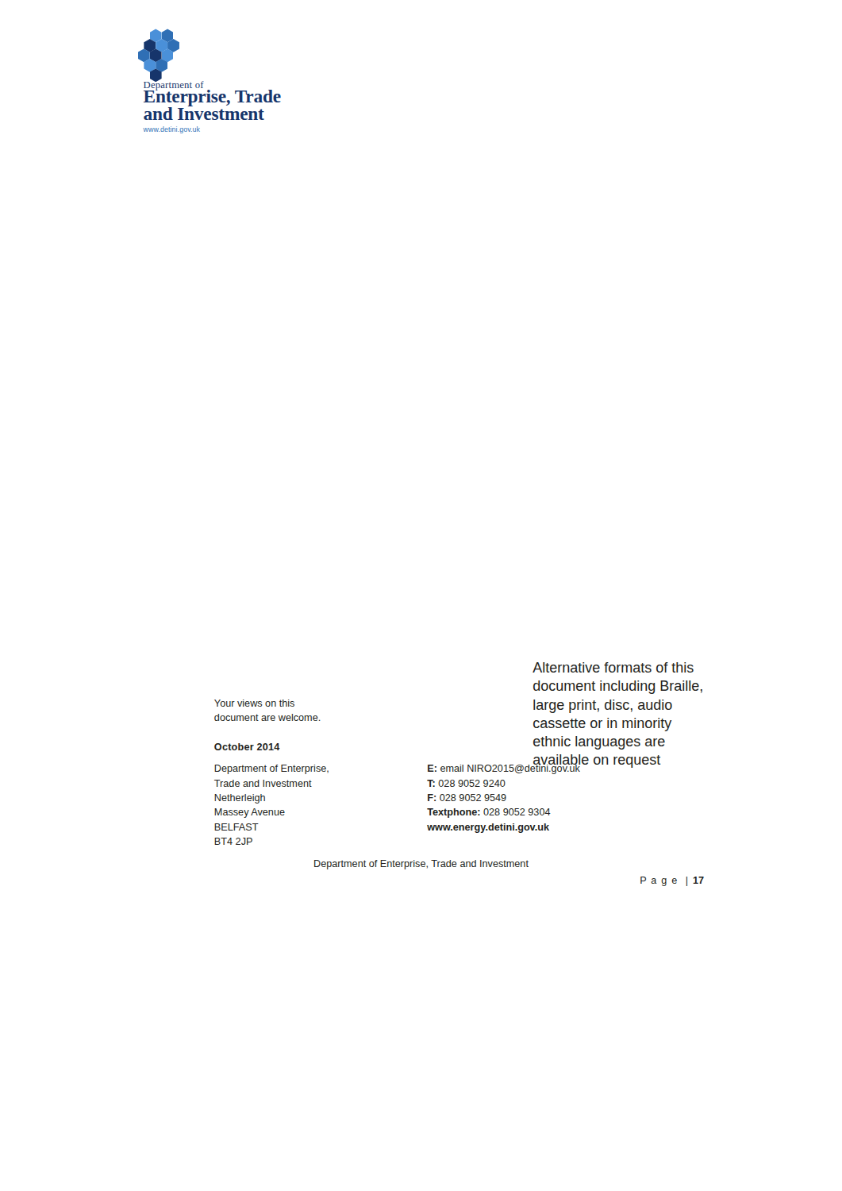Department of Enterprise, Trade and Investment www.detini.gov.uk
Your views on this
document are welcome.
October 2014
Department of Enterprise,
Trade and Investment
Netherleigh
Massey Avenue
BELFAST
BT4 2JP
E: email NIRO2015@detini.gov.uk
T: 028 9052 9240
F: 028 9052 9549
Textphone: 028 9052 9304
www.energy.detini.gov.uk
Alternative formats of this document including Braille, large print, disc, audio cassette or in minority ethnic languages are available on request
Department of Enterprise, Trade and Investment
P a g e | 17